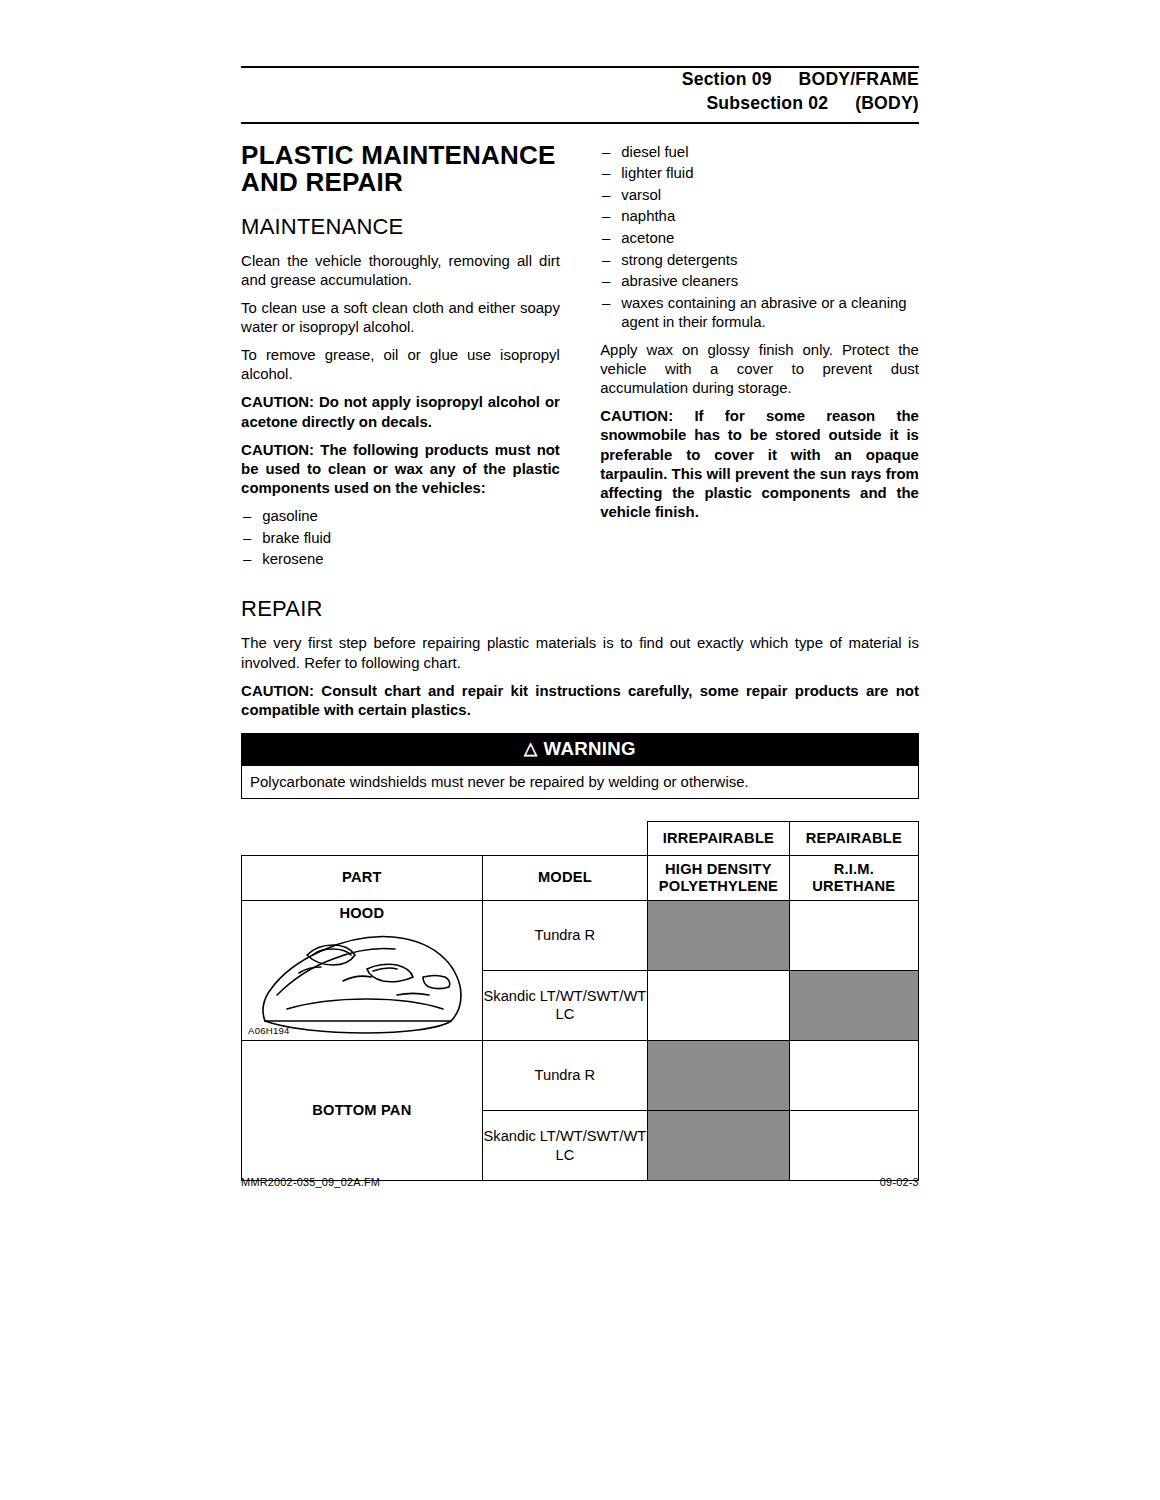Section 09 BODY/FRAME
Subsection 02(BODY)
PLASTIC MAINTENANCE AND REPAIR
MAINTENANCE
Clean the vehicle thoroughly, removing all dirt and grease accumulation.
To clean use a soft clean cloth and either soapy water or isopropyl alcohol.
To remove grease, oil or glue use isopropyl alcohol.
CAUTION: Do not apply isopropyl alcohol or acetone directly on decals.
CAUTION: The following products must not be used to clean or wax any of the plastic components used on the vehicles:
gasoline
brake fluid
kerosene
diesel fuel
lighter fluid
varsol
naphtha
acetone
strong detergents
abrasive cleaners
waxes containing an abrasive or a cleaning agent in their formula.
Apply wax on glossy finish only. Protect the vehicle with a cover to prevent dust accumulation during storage.
CAUTION: If for some reason the snowmobile has to be stored outside it is preferable to cover it with an opaque tarpaulin. This will prevent the sun rays from affecting the plastic components and the vehicle finish.
REPAIR
The very first step before repairing plastic materials is to find out exactly which type of material is involved. Refer to following chart.
CAUTION: Consult chart and repair kit instructions carefully, some repair products are not compatible with certain plastics.
△WARNING
Polycarbonate windshields must never be repaired by welding or otherwise.
| | | IRREPAIRABLE | REPAIRABLE |
| PART | MODEL | HIGH DENSITY POLYETHYLENE | R.I.M. URETHANE |
| HOOD A06H194 | Tundra R | | |
| Skandic LT/WT/SWT/WT LC | | |
| BOTTOM PAN | Tundra R | | |
| Skandic LT/WT/SWT/WT LC | | |
MMR2002-035_09_02A.FM
09-02-3